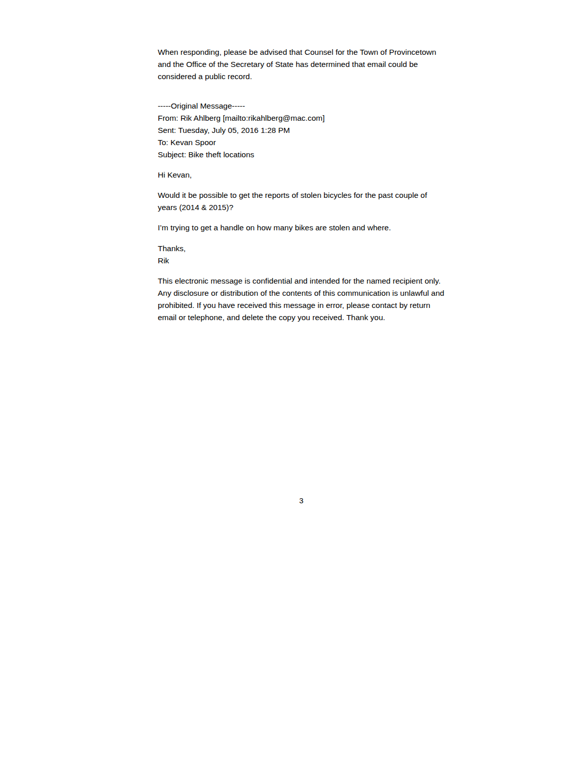When responding, please be advised that Counsel for the Town of Provincetown and the Office of the Secretary of State has determined that email could be considered a public record.
-----Original Message-----
From: Rik Ahlberg [mailto:rikahlberg@mac.com]
Sent: Tuesday, July 05, 2016 1:28 PM
To: Kevan Spoor
Subject: Bike theft locations
Hi Kevan,
Would it be possible to get the reports of stolen bicycles for the past couple of years (2014 & 2015)?
I’m trying to get a handle on how many bikes are stolen and where.
Thanks,
Rik
This electronic message is confidential and intended for the named recipient only. Any disclosure or distribution of the contents of this communication is unlawful and prohibited. If you have received this message in error, please contact by return email or telephone, and delete the copy you received. Thank you.
3